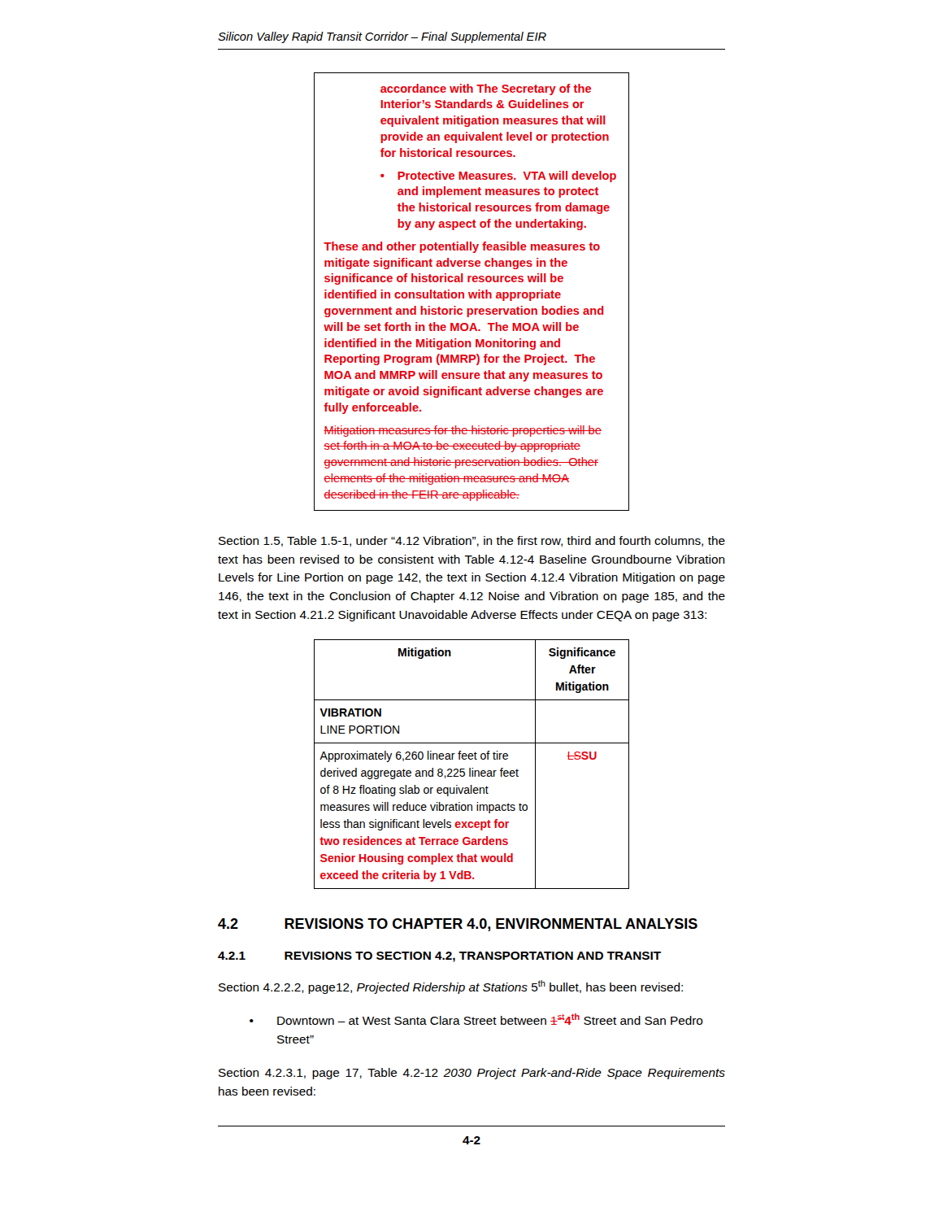Silicon Valley Rapid Transit Corridor – Final Supplemental EIR
accordance with The Secretary of the Interior’s Standards & Guidelines or equivalent mitigation measures that will provide an equivalent level or protection for historical resources.
Protective Measures. VTA will develop and implement measures to protect the historical resources from damage by any aspect of the undertaking.
These and other potentially feasible measures to mitigate significant adverse changes in the significance of historical resources will be identified in consultation with appropriate government and historic preservation bodies and will be set forth in the MOA. The MOA will be identified in the Mitigation Monitoring and Reporting Program (MMRP) for the Project. The MOA and MMRP will ensure that any measures to mitigate or avoid significant adverse changes are fully enforceable.
Mitigation measures for the historic properties will be set forth in a MOA to be executed by appropriate government and historic preservation bodies. Other elements of the mitigation measures and MOA described in the FEIR are applicable.
Section 1.5, Table 1.5-1, under “4.12 Vibration”, in the first row, third and fourth columns, the text has been revised to be consistent with Table 4.12-4 Baseline Groundbourne Vibration Levels for Line Portion on page 142, the text in Section 4.12.4 Vibration Mitigation on page 146, the text in the Conclusion of Chapter 4.12 Noise and Vibration on page 185, and the text in Section 4.21.2 Significant Unavoidable Adverse Effects under CEQA on page 313:
| Mitigation | Significance After Mitigation |
| --- | --- |
| VIBRATION LINE PORTION | |
| Approximately 6,260 linear feet of tire derived aggregate and 8,225 linear feet of 8 Hz floating slab or equivalent measures will reduce vibration impacts to less than significant levels except for two residences at Terrace Gardens Senior Housing complex that would exceed the criteria by 1 VdB. | LS SU |
4.2 REVISIONS TO CHAPTER 4.0, ENVIRONMENTAL ANALYSIS
4.2.1 REVISIONS TO SECTION 4.2, TRANSPORTATION AND TRANSIT
Section 4.2.2.2, page12, Projected Ridership at Stations 5th bullet, has been revised:
Downtown – at West Santa Clara Street between 1st 4th Street and San Pedro Street”
Section 4.2.3.1, page 17, Table 4.2-12 2030 Project Park-and-Ride Space Requirements has been revised:
4-2